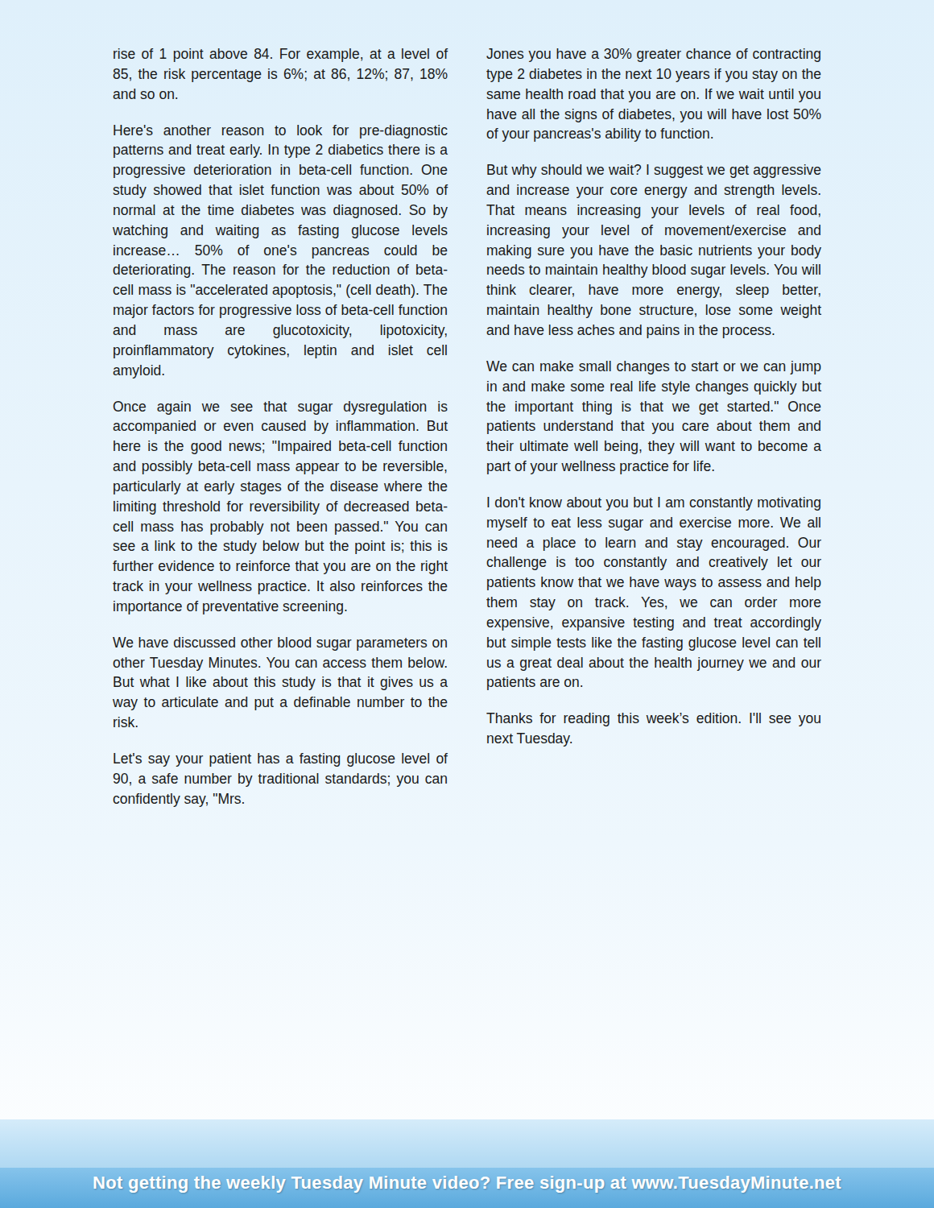rise of 1 point above 84. For example, at a level of 85, the risk percentage is 6%; at 86, 12%; 87, 18% and so on.
Here's another reason to look for pre-diagnostic patterns and treat early. In type 2 diabetics there is a progressive deterioration in beta-cell function. One study showed that islet function was about 50% of normal at the time diabetes was diagnosed. So by watching and waiting as fasting glucose levels increase… 50% of one's pancreas could be deteriorating. The reason for the reduction of beta-cell mass is "accelerated apoptosis," (cell death). The major factors for progressive loss of beta-cell function and mass are glucotoxicity, lipotoxicity, proinflammatory cytokines, leptin and islet cell amyloid.
Once again we see that sugar dysregulation is accompanied or even caused by inflammation. But here is the good news; "Impaired beta-cell function and possibly beta-cell mass appear to be reversible, particularly at early stages of the disease where the limiting threshold for reversibility of decreased beta-cell mass has probably not been passed." You can see a link to the study below but the point is; this is further evidence to reinforce that you are on the right track in your wellness practice. It also reinforces the importance of preventative screening.
We have discussed other blood sugar parameters on other Tuesday Minutes. You can access them below. But what I like about this study is that it gives us a way to articulate and put a definable number to the risk.
Let's say your patient has a fasting glucose level of 90, a safe number by traditional standards; you can confidently say, "Mrs.
Jones you have a 30% greater chance of contracting type 2 diabetes in the next 10 years if you stay on the same health road that you are on. If we wait until you have all the signs of diabetes, you will have lost 50% of your pancreas's ability to function.
But why should we wait? I suggest we get aggressive and increase your core energy and strength levels. That means increasing your levels of real food, increasing your level of movement/exercise and making sure you have the basic nutrients your body needs to maintain healthy blood sugar levels. You will think clearer, have more energy, sleep better, maintain healthy bone structure, lose some weight and have less aches and pains in the process.
We can make small changes to start or we can jump in and make some real life style changes quickly but the important thing is that we get started." Once patients understand that you care about them and their ultimate well being, they will want to become a part of your wellness practice for life.
I don't know about you but I am constantly motivating myself to eat less sugar and exercise more. We all need a place to learn and stay encouraged. Our challenge is too constantly and creatively let our patients know that we have ways to assess and help them stay on track. Yes, we can order more expensive, expansive testing and treat accordingly but simple tests like the fasting glucose level can tell us a great deal about the health journey we and our patients are on.
Thanks for reading this week’s edition. I'll see you next Tuesday.
Not getting the weekly Tuesday Minute video? Free sign-up at www.TuesdayMinute.net